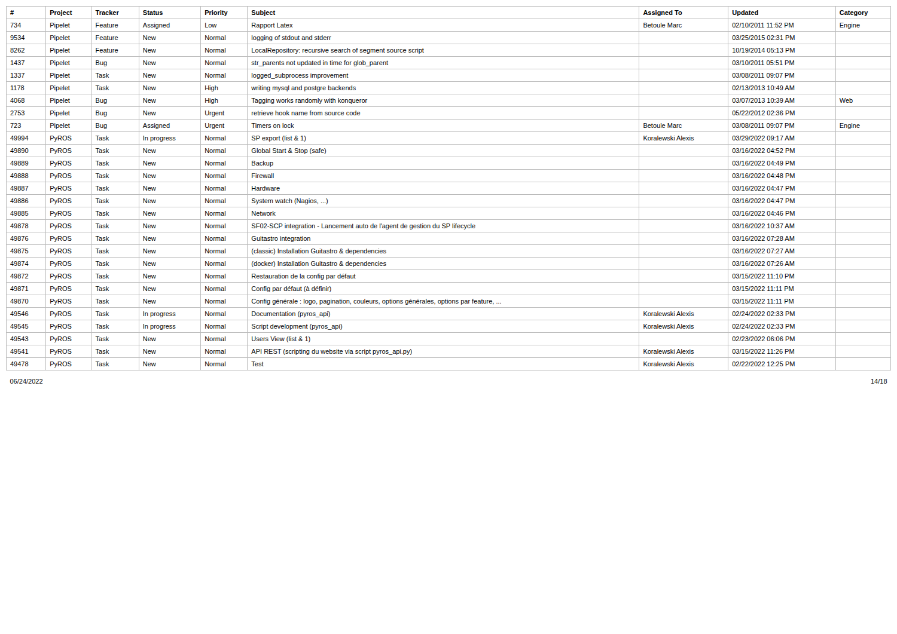| # | Project | Tracker | Status | Priority | Subject | Assigned To | Updated | Category |
| --- | --- | --- | --- | --- | --- | --- | --- | --- |
| 734 | Pipelet | Feature | Assigned | Low | Rapport Latex | Betoule Marc | 02/10/2011 11:52 PM | Engine |
| 9534 | Pipelet | Feature | New | Normal | logging of stdout and stderr | | 03/25/2015 02:31 PM | |
| 8262 | Pipelet | Feature | New | Normal | LocalRepository: recursive search of segment source script | | 10/19/2014 05:13 PM | |
| 1437 | Pipelet | Bug | New | Normal | str_parents not updated in time for glob_parent | | 03/10/2011 05:51 PM | |
| 1337 | Pipelet | Task | New | Normal | logged_subprocess improvement | | 03/08/2011 09:07 PM | |
| 1178 | Pipelet | Task | New | High | writing mysql and postgre backends | | 02/13/2013 10:49 AM | |
| 4068 | Pipelet | Bug | New | High | Tagging works randomly with konqueror | | 03/07/2013 10:39 AM | Web |
| 2753 | Pipelet | Bug | New | Urgent | retrieve hook name from source code | | 05/22/2012 02:36 PM | |
| 723 | Pipelet | Bug | Assigned | Urgent | Timers on lock | Betoule Marc | 03/08/2011 09:07 PM | Engine |
| 49994 | PyROS | Task | In progress | Normal | SP export (list & 1) | Koralewski Alexis | 03/29/2022 09:17 AM | |
| 49890 | PyROS | Task | New | Normal | Global Start & Stop (safe) | | 03/16/2022 04:52 PM | |
| 49889 | PyROS | Task | New | Normal | Backup | | 03/16/2022 04:49 PM | |
| 49888 | PyROS | Task | New | Normal | Firewall | | 03/16/2022 04:48 PM | |
| 49887 | PyROS | Task | New | Normal | Hardware | | 03/16/2022 04:47 PM | |
| 49886 | PyROS | Task | New | Normal | System watch (Nagios, ...) | | 03/16/2022 04:47 PM | |
| 49885 | PyROS | Task | New | Normal | Network | | 03/16/2022 04:46 PM | |
| 49878 | PyROS | Task | New | Normal | SF02-SCP integration - Lancement auto de l'agent de gestion du SP lifecycle | | 03/16/2022 10:37 AM | |
| 49876 | PyROS | Task | New | Normal | Guitastro integration | | 03/16/2022 07:28 AM | |
| 49875 | PyROS | Task | New | Normal | (classic) Installation Guitastro & dependencies | | 03/16/2022 07:27 AM | |
| 49874 | PyROS | Task | New | Normal | (docker) Installation Guitastro & dependencies | | 03/16/2022 07:26 AM | |
| 49872 | PyROS | Task | New | Normal | Restauration de la config par défaut | | 03/15/2022 11:10 PM | |
| 49871 | PyROS | Task | New | Normal | Config par défaut (à définir) | | 03/15/2022 11:11 PM | |
| 49870 | PyROS | Task | New | Normal | Config générale : logo, pagination, couleurs, options générales, options par feature, ... | | 03/15/2022 11:11 PM | |
| 49546 | PyROS | Task | In progress | Normal | Documentation (pyros_api) | Koralewski Alexis | 02/24/2022 02:33 PM | |
| 49545 | PyROS | Task | In progress | Normal | Script development (pyros_api) | Koralewski Alexis | 02/24/2022 02:33 PM | |
| 49543 | PyROS | Task | New | Normal | Users View (list & 1) | | 02/23/2022 06:06 PM | |
| 49541 | PyROS | Task | New | Normal | API REST (scripting du website via script pyros_api.py) | Koralewski Alexis | 03/15/2022 11:26 PM | |
| 49478 | PyROS | Task | New | Normal | Test | Koralewski Alexis | 02/22/2022 12:25 PM | |
| 06/24/2022 | 14/18 |